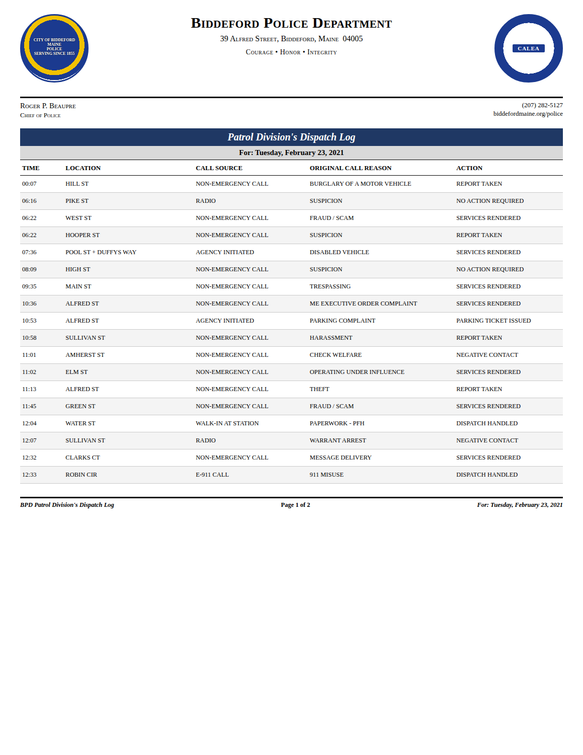CITY OF BIDDEFORD
MAINE
POLICE
SERVING SINCE 1855
CALEA
Biddeford Police Department
39 Alfred Street, Biddeford, Maine 04005
Courage • Honor • Integrity
Roger P. Beaupre
Chief of Police
(207) 282-5127
biddefordmaine.org/police
Patrol Division's Dispatch Log
For: Tuesday, February 23, 2021
| TIME | LOCATION | CALL SOURCE | ORIGINAL CALL REASON | ACTION |
| --- | --- | --- | --- | --- |
| 00:07 | HILL ST | NON-EMERGENCY CALL | BURGLARY OF A MOTOR VEHICLE | REPORT TAKEN |
| 06:16 | PIKE ST | RADIO | SUSPICION | NO ACTION REQUIRED |
| 06:22 | WEST ST | NON-EMERGENCY CALL | FRAUD / SCAM | SERVICES RENDERED |
| 06:22 | HOOPER ST | NON-EMERGENCY CALL | SUSPICION | REPORT TAKEN |
| 07:36 | POOL ST + DUFFYS WAY | AGENCY INITIATED | DISABLED VEHICLE | SERVICES RENDERED |
| 08:09 | HIGH ST | NON-EMERGENCY CALL | SUSPICION | NO ACTION REQUIRED |
| 09:35 | MAIN ST | NON-EMERGENCY CALL | TRESPASSING | SERVICES RENDERED |
| 10:36 | ALFRED ST | NON-EMERGENCY CALL | ME EXECUTIVE ORDER COMPLAINT | SERVICES RENDERED |
| 10:53 | ALFRED ST | AGENCY INITIATED | PARKING COMPLAINT | PARKING TICKET ISSUED |
| 10:58 | SULLIVAN ST | NON-EMERGENCY CALL | HARASSMENT | REPORT TAKEN |
| 11:01 | AMHERST ST | NON-EMERGENCY CALL | CHECK WELFARE | NEGATIVE CONTACT |
| 11:02 | ELM ST | NON-EMERGENCY CALL | OPERATING UNDER INFLUENCE | SERVICES RENDERED |
| 11:13 | ALFRED ST | NON-EMERGENCY CALL | THEFT | REPORT TAKEN |
| 11:45 | GREEN ST | NON-EMERGENCY CALL | FRAUD / SCAM | SERVICES RENDERED |
| 12:04 | WATER ST | WALK-IN AT STATION | PAPERWORK - PFH | DISPATCH HANDLED |
| 12:07 | SULLIVAN ST | RADIO | WARRANT ARREST | NEGATIVE CONTACT |
| 12:32 | CLARKS CT | NON-EMERGENCY CALL | MESSAGE DELIVERY | SERVICES RENDERED |
| 12:33 | ROBIN CIR | E-911 CALL | 911 MISUSE | DISPATCH HANDLED |
BPD Patrol Division's Dispatch Log
Page 1 of 2
For: Tuesday, February 23, 2021